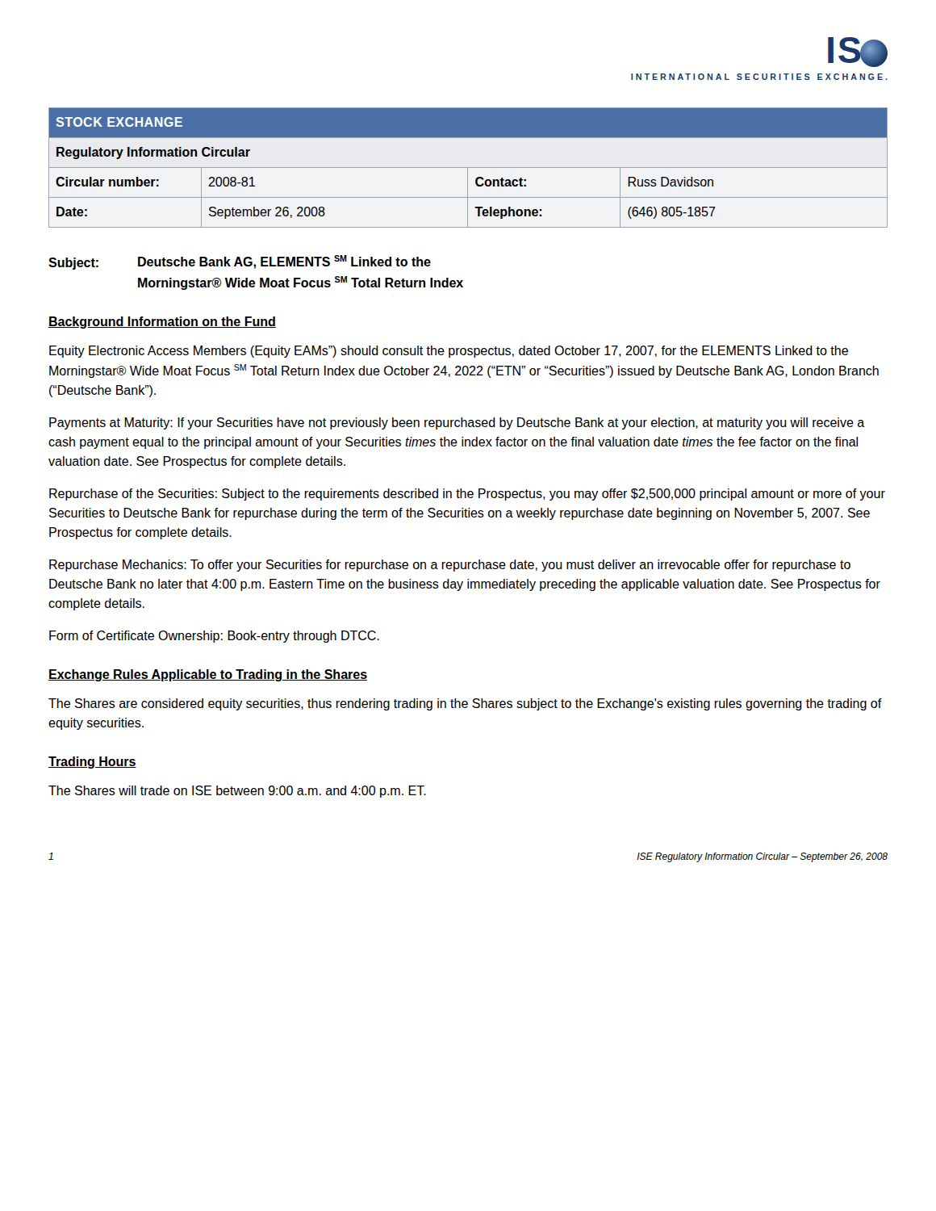IS
INTERNATIONAL SECURITIES EXCHANGE.
| STOCK EXCHANGE |
| Regulatory Information Circular |
| Circular number: | 2008-81 | Contact : | Russ Davidson |
| Date: | September 26, 2008 | Telephone : | (646) 805-1857 |
Subject: Deutsche Bank AG, ELEMENTS SM Linked to the
Morningstar® Wide Moat Focus SM Total Return Index
Background Information on the Fund
Equity Electronic Access Members (Equity EAMs”) should consult the prospectus, dated October 17, 2007, for the ELEMENTS Linked to the Morningstar® Wide Moat Focus SM Total Return Index due October 24, 2022 (“ETN” or “Securities”) issued by Deutsche Bank AG, London Branch (“Deutsche Bank”).
Payments at Maturity: If your Securities have not previously been repurchased by Deutsche Bank at your election, at maturity you will receive a cash payment equal to the principal amount of your Securities times the index factor on the final valuation date times the fee factor on the final valuation date. See Prospectus for complete details.
Repurchase of the Securities: Subject to the requirements described in the Prospectus, you may offer $2,500,000 principal amount or more of your Securities to Deutsche Bank for repurchase during the term of the Securities on a weekly repurchase date beginning on November 5, 2007. See Prospectus for complete details.
Repurchase Mechanics: To offer your Securities for repurchase on a repurchase date, you must deliver an irrevocable offer for repurchase to Deutsche Bank no later that 4:00 p.m. Eastern Time on the business day immediately preceding the applicable valuation date. See Prospectus for complete details.
Form of Certificate Ownership: Book-entry through DTCC.
Exchange Rules Applicable to Trading in the Shares
The Shares are considered equity securities, thus rendering trading in the Shares subject to the Exchange's existing rules governing the trading of equity securities.
Trading Hours
The Shares will trade on ISE between 9:00 a.m. and 4:00 p.m. ET.
1 ISE Regulatory Information Circular – September 26, 2008